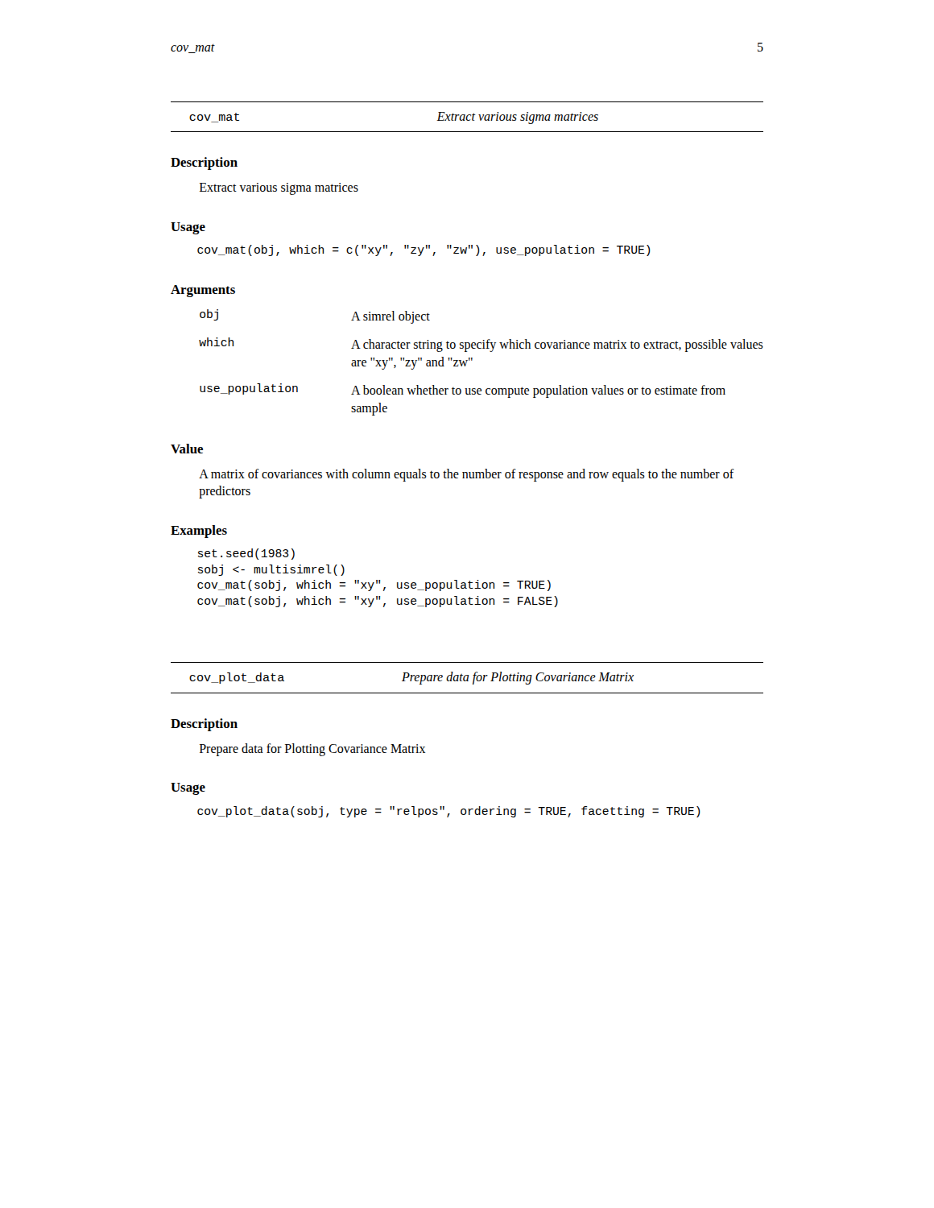cov_mat 5
cov_mat Extract various sigma matrices
Description
Extract various sigma matrices
Usage
cov_mat(obj, which = c("xy", "zy", "zw"), use_population = TRUE)
Arguments
obj
A simrel object
which
A character string to specify which covariance matrix to extract, possible values are "xy", "zy" and "zw"
use_population
A boolean whether to use compute population values or to estimate from sample
Value
A matrix of covariances with column equals to the number of response and row equals to the number of predictors
Examples
set.seed(1983)
sobj <- multisimrel()
cov_mat(sobj, which = "xy", use_population = TRUE)
cov_mat(sobj, which = "xy", use_population = FALSE)
cov_plot_data Prepare data for Plotting Covariance Matrix
Description
Prepare data for Plotting Covariance Matrix
Usage
cov_plot_data(sobj, type = "relpos", ordering = TRUE, facetting = TRUE)